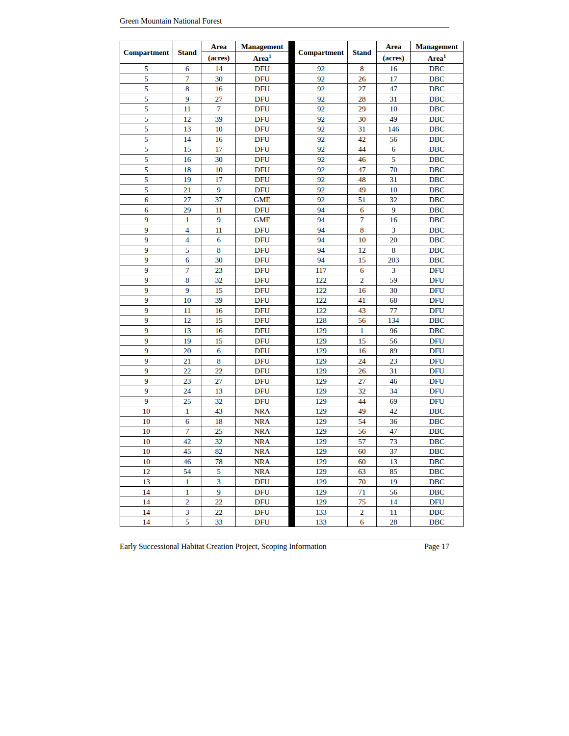Green Mountain National Forest
| Compartment | Stand | Area | Management | | Compartment | Stand | Area | Management |
| --- | --- | --- | --- | --- | --- | --- | --- | --- |
| (acres) | Area 1 | (acres) | Area 1 |
| 5 | 6 | 14 | DFU | | 92 | 8 | 16 | DBC |
| 5 | 7 | 30 | DFU | | 92 | 26 | 17 | DBC |
| 5 | 8 | 16 | DFU | | 92 | 27 | 47 | DBC |
| 5 | 9 | 27 | DFU | | 92 | 28 | 31 | DBC |
| 5 | 11 | 7 | DFU | | 92 | 29 | 10 | DBC |
| 5 | 12 | 39 | DFU | | 92 | 30 | 49 | DBC |
| 5 | 13 | 10 | DFU | | 92 | 31 | 146 | DBC |
| 5 | 14 | 16 | DFU | | 92 | 42 | 56 | DBC |
| 5 | 15 | 17 | DFU | | 92 | 44 | 6 | DBC |
| 5 | 16 | 30 | DFU | | 92 | 46 | 5 | DBC |
| 5 | 18 | 10 | DFU | | 92 | 47 | 70 | DBC |
| 5 | 19 | 17 | DFU | | 92 | 48 | 31 | DBC |
| 5 | 21 | 9 | DFU | | 92 | 49 | 10 | DBC |
| 6 | 27 | 37 | GME | | 92 | 51 | 32 | DBC |
| 6 | 29 | 11 | DFU | | 94 | 6 | 9 | DBC |
| 9 | 1 | 9 | GME | | 94 | 7 | 16 | DBC |
| 9 | 4 | 11 | DFU | | 94 | 8 | 3 | DBC |
| 9 | 4 | 6 | DFU | | 94 | 10 | 20 | DBC |
| 9 | 5 | 8 | DFU | | 94 | 12 | 8 | DBC |
| 9 | 6 | 30 | DFU | | 94 | 15 | 203 | DBC |
| 9 | 7 | 23 | DFU | | 117 | 6 | 3 | DFU |
| 9 | 8 | 32 | DFU | | 122 | 2 | 59 | DFU |
| 9 | 9 | 15 | DFU | | 122 | 16 | 30 | DFU |
| 9 | 10 | 39 | DFU | | 122 | 41 | 68 | DFU |
| 9 | 11 | 16 | DFU | | 122 | 43 | 77 | DFU |
| 9 | 12 | 15 | DFU | | 128 | 56 | 134 | DBC |
| 9 | 13 | 16 | DFU | | 129 | 1 | 96 | DBC |
| 9 | 19 | 15 | DFU | | 129 | 15 | 56 | DFU |
| 9 | 20 | 6 | DFU | | 129 | 16 | 89 | DFU |
| 9 | 21 | 8 | DFU | | 129 | 24 | 23 | DFU |
| 9 | 22 | 22 | DFU | | 129 | 26 | 31 | DFU |
| 9 | 23 | 27 | DFU | | 129 | 27 | 46 | DFU |
| 9 | 24 | 13 | DFU | | 129 | 32 | 34 | DFU |
| 9 | 25 | 32 | DFU | | 129 | 44 | 69 | DFU |
| 10 | 1 | 43 | NRA | | 129 | 49 | 42 | DBC |
| 10 | 6 | 18 | NRA | | 129 | 54 | 36 | DBC |
| 10 | 7 | 25 | NRA | | 129 | 56 | 47 | DBC |
| 10 | 42 | 32 | NRA | | 129 | 57 | 73 | DBC |
| 10 | 45 | 82 | NRA | | 129 | 60 | 37 | DBC |
| 10 | 46 | 78 | NRA | | 129 | 60 | 13 | DBC |
| 12 | 54 | 5 | NRA | | 129 | 63 | 85 | DBC |
| 13 | 1 | 3 | DFU | | 129 | 70 | 19 | DBC |
| 14 | 1 | 9 | DFU | | 129 | 71 | 56 | DBC |
| 14 | 2 | 22 | DFU | | 129 | 75 | 14 | DFU |
| 14 | 3 | 22 | DFU | | 133 | 2 | 11 | DBC |
| 14 | 5 | 33 | DFU | | 133 | 6 | 28 | DBC |
Early Successional Habitat Creation Project, Scoping Information
Page 17